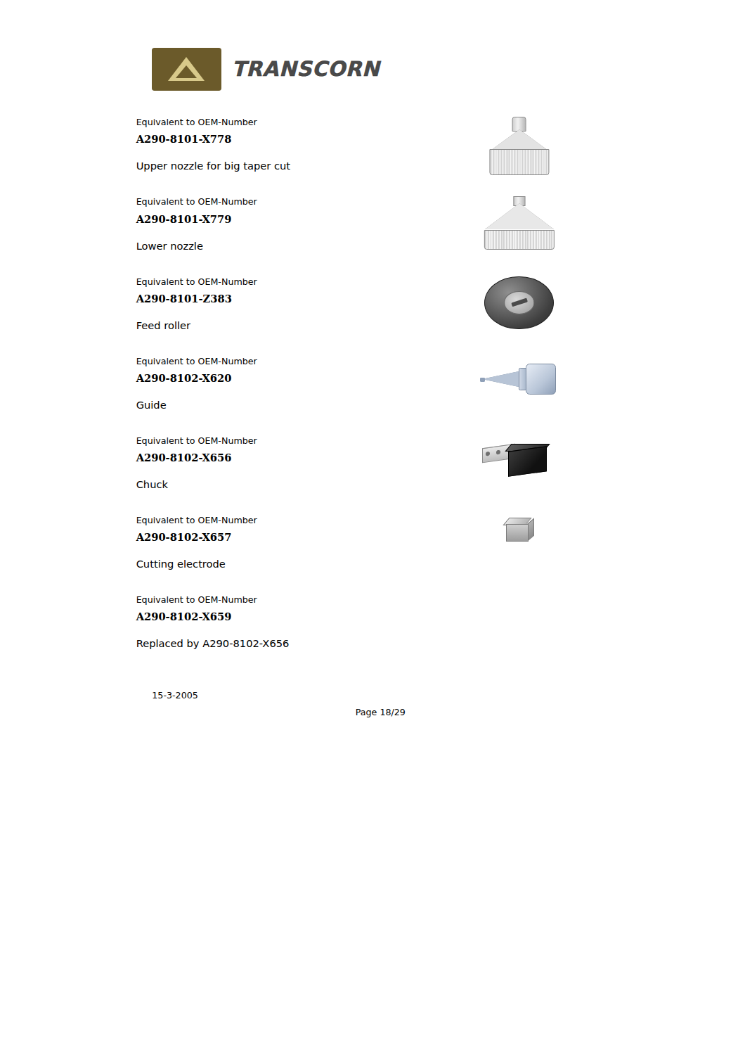TRANSCORN
| Equivalent to OEM-Number A290-8101-X778 Upper nozzle for big taper cut | |
| Equivalent to OEM-Number A290-8101-X779 Lower nozzle | |
| Equivalent to OEM-Number A290-8101-Z383 Feed roller | |
| Equivalent to OEM-Number A290-8102-X620 Guide | |
| Equivalent to OEM-Number A290-8102-X656 Chuck | |
| Equivalent to OEM-Number A290-8102-X657 Cutting electrode | |
| Equivalent to OEM-Number A290-8102-X659 Replaced by A290-8102-X656 | |
15-3-2005
Page 18/29